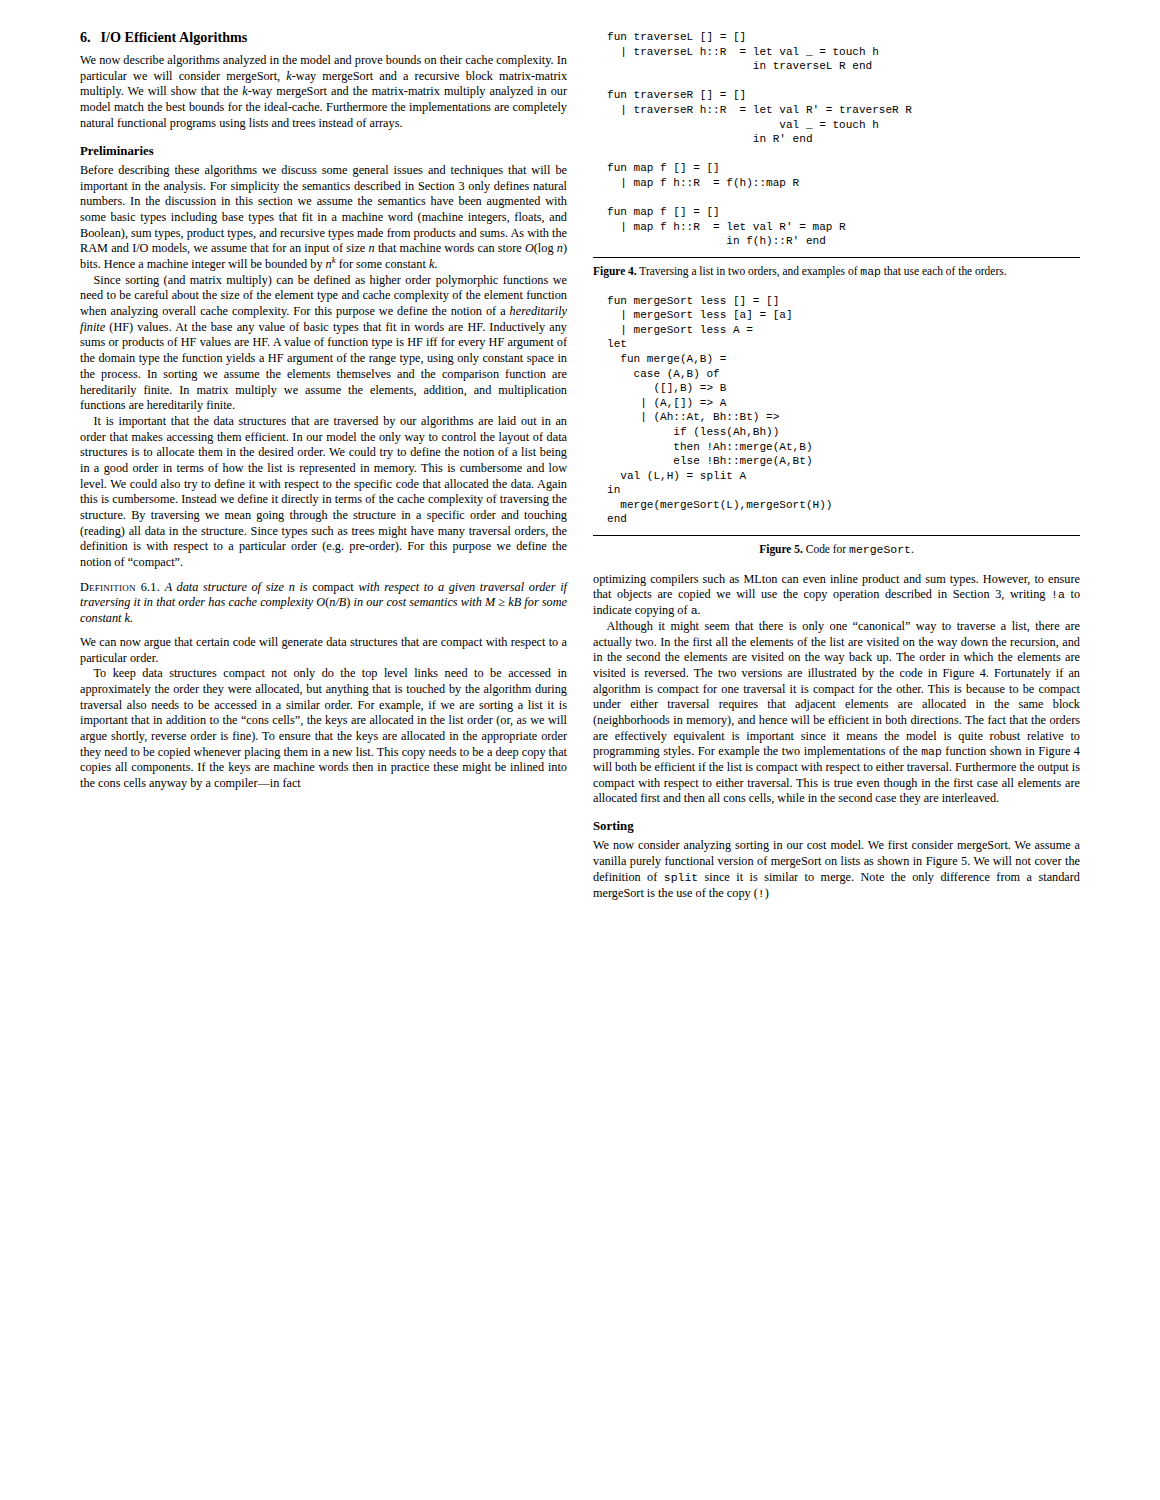6. I/O Efficient Algorithms
We now describe algorithms analyzed in the model and prove bounds on their cache complexity. In particular we will consider mergeSort, k-way mergeSort and a recursive block matrix-matrix multiply. We will show that the k-way mergeSort and the matrix-matrix multiply analyzed in our model match the best bounds for the ideal-cache. Furthermore the implementations are completely natural functional programs using lists and trees instead of arrays.
Preliminaries
Before describing these algorithms we discuss some general issues and techniques that will be important in the analysis. For simplicity the semantics described in Section 3 only defines natural numbers. In the discussion in this section we assume the semantics have been augmented with some basic types including base types that fit in a machine word (machine integers, floats, and Boolean), sum types, product types, and recursive types made from products and sums. As with the RAM and I/O models, we assume that for an input of size n that machine words can store O(log n) bits. Hence a machine integer will be bounded by nk for some constant k.
Since sorting (and matrix multiply) can be defined as higher order polymorphic functions we need to be careful about the size of the element type and cache complexity of the element function when analyzing overall cache complexity. For this purpose we define the notion of a hereditarily finite (HF) values. At the base any value of basic types that fit in words are HF. Inductively any sums or products of HF values are HF. A value of function type is HF iff for every HF argument of the domain type the function yields a HF argument of the range type, using only constant space in the process. In sorting we assume the elements themselves and the comparison function are hereditarily finite. In matrix multiply we assume the elements, addition, and multiplication functions are hereditarily finite.
It is important that the data structures that are traversed by our algorithms are laid out in an order that makes accessing them efficient. In our model the only way to control the layout of data structures is to allocate them in the desired order. We could try to define the notion of a list being in a good order in terms of how the list is represented in memory. This is cumbersome and low level. We could also try to define it with respect to the specific code that allocated the data. Again this is cumbersome. Instead we define it directly in terms of the cache complexity of traversing the structure. By traversing we mean going through the structure in a specific order and touching (reading) all data in the structure. Since types such as trees might have many traversal orders, the definition is with respect to a particular order (e.g. pre-order). For this purpose we define the notion of “compact”.
Definition 6.1. A data structure of size n is compact with respect to a given traversal order if traversing it in that order has cache complexity O(n/B) in our cost semantics with M ≥ kB for some constant k.
We can now argue that certain code will generate data structures that are compact with respect to a particular order.
To keep data structures compact not only do the top level links need to be accessed in approximately the order they were allocated, but anything that is touched by the algorithm during traversal also needs to be accessed in a similar order. For example, if we are sorting a list it is important that in addition to the “cons cells”, the keys are allocated in the list order (or, as we will argue shortly, reverse order is fine). To ensure that the keys are allocated in the appropriate order they need to be copied whenever placing them in a new list. This copy needs to be a deep copy that copies all components. If the keys are machine words then in practice these might be inlined into the cons cells anyway by a compiler—in fact
fun traverseL [] = []
  | traverseL h::R  = let val _ = touch h
                      in traverseL R end

fun traverseR [] = []
  | traverseR h::R  = let val R' = traverseR R
                          val _ = touch h
                      in R' end

fun map f [] = []
  | map f h::R  = f(h)::map R

fun map f [] = []
  | map f h::R  = let val R' = map R
                  in f(h)::R' end
Figure 4. Traversing a list in two orders, and examples of map that use each of the orders.
fun mergeSort less [] = []
  | mergeSort less [a] = [a]
  | mergeSort less A =
let
  fun merge(A,B) =
    case (A,B) of
       ([],B) => B
     | (A,[]) => A
     | (Ah::At, Bh::Bt) =>
          if (less(Ah,Bh))
          then !Ah::merge(At,B)
          else !Bh::merge(A,Bt)
  val (L,H) = split A
in
  merge(mergeSort(L),mergeSort(H))
end
Figure 5. Code for mergeSort.
optimizing compilers such as MLton can even inline product and sum types. However, to ensure that objects are copied we will use the copy operation described in Section 3, writing !a to indicate copying of a.
Although it might seem that there is only one “canonical” way to traverse a list, there are actually two. In the first all the elements of the list are visited on the way down the recursion, and in the second the elements are visited on the way back up. The order in which the elements are visited is reversed. The two versions are illustrated by the code in Figure 4. Fortunately if an algorithm is compact for one traversal it is compact for the other. This is because to be compact under either traversal requires that adjacent elements are allocated in the same block (neighborhoods in memory), and hence will be efficient in both directions. The fact that the orders are effectively equivalent is important since it means the model is quite robust relative to programming styles. For example the two implementations of the map function shown in Figure 4 will both be efficient if the list is compact with respect to either traversal. Furthermore the output is compact with respect to either traversal. This is true even though in the first case all elements are allocated first and then all cons cells, while in the second case they are interleaved.
Sorting
We now consider analyzing sorting in our cost model. We first consider mergeSort. We assume a vanilla purely functional version of mergeSort on lists as shown in Figure 5. We will not cover the definition of split since it is similar to merge. Note the only difference from a standard mergeSort is the use of the copy (!)